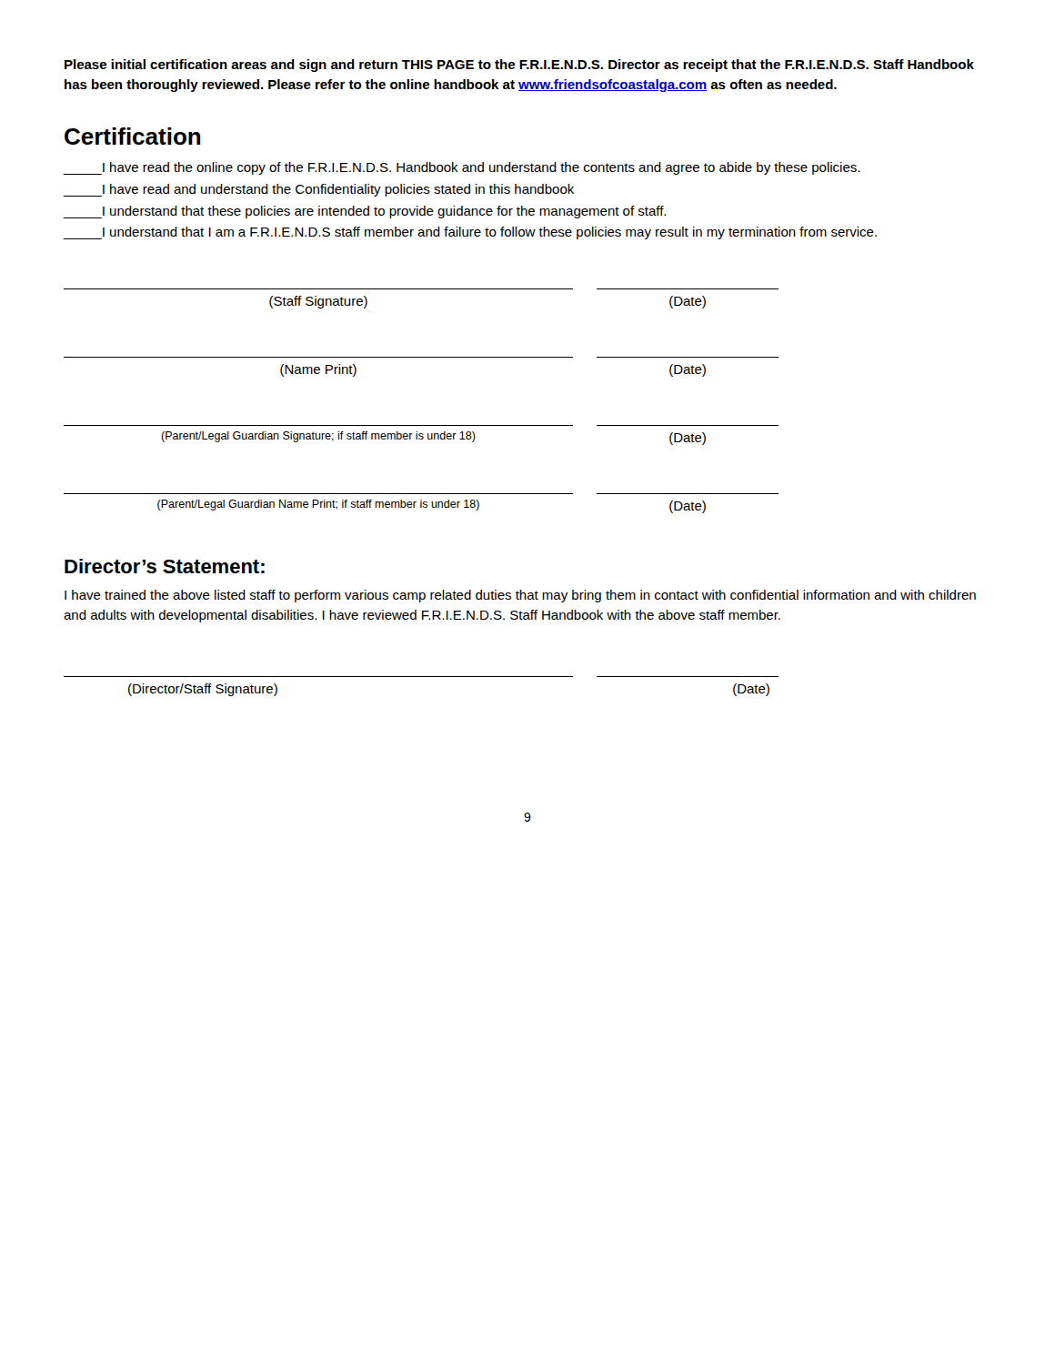Please initial certification areas and sign and return THIS PAGE to the F.R.I.E.N.D.S. Director as receipt that the F.R.I.E.N.D.S. Staff Handbook has been thoroughly reviewed. Please refer to the online handbook at www.friendsofcoastalga.com as often as needed.
Certification
_____I have read the online copy of the F.R.I.E.N.D.S. Handbook and understand the contents and agree to abide by these policies.
_____I have read and understand the Confidentiality policies stated in this handbook
_____I understand that these policies are intended to provide guidance for the management of staff.
_____I understand that I am a F.R.I.E.N.D.S staff member and failure to follow these policies may result in my termination from service.
(Staff Signature)
(Date)
(Name Print)
(Date)
(Parent/Legal Guardian Signature; if staff member is under 18)
(Date)
(Parent/Legal Guardian Name Print; if staff member is under 18)
(Date)
Director’s Statement:
I have trained the above listed staff to perform various camp related duties that may bring them in contact with confidential information and with children and adults with developmental disabilities. I have reviewed F.R.I.E.N.D.S. Staff Handbook with the above staff member.
(Director/Staff Signature)
(Date)
9